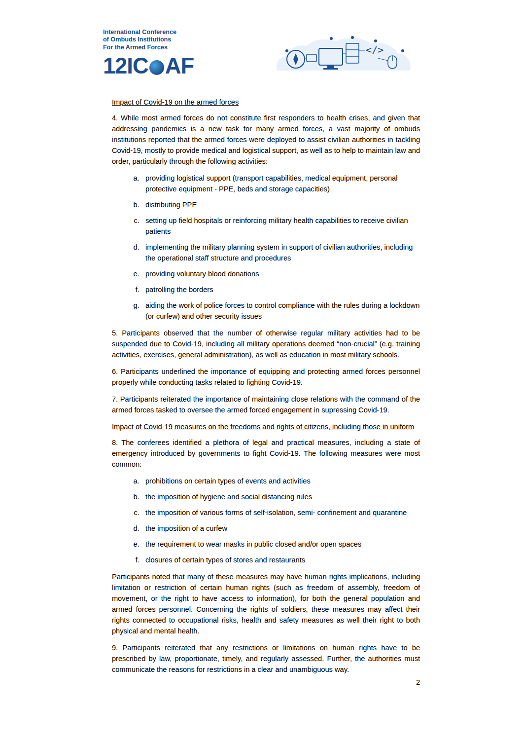International Conference
of Ombuds Institutions
For the Armed Forces
12IC AF
</>
Impact of Covid-19 on the armed forces
4. While most armed forces do not constitute first responders to health crises, and given that addressing pandemics is a new task for many armed forces, a vast majority of ombuds institutions reported that the armed forces were deployed to assist civilian authorities in tackling Covid-19, mostly to provide medical and logistical support, as well as to help to maintain law and order, particularly through the following activities:
providing logistical support (transport capabilities, medical equipment, personal protective equipment - PPE, beds and storage capacities)
distributing PPE
setting up field hospitals or reinforcing military health capabilities to receive civilian patients
implementing the military planning system in support of civilian authorities, including the operational staff structure and procedures
providing voluntary blood donations
patrolling the borders
aiding the work of police forces to control compliance with the rules during a lockdown (or curfew) and other security issues
5. Participants observed that the number of otherwise regular military activities had to be suspended due to Covid-19, including all military operations deemed “non-crucial” (e.g. training activities, exercises, general administration), as well as education in most military schools.
6. Participants underlined the importance of equipping and protecting armed forces personnel properly while conducting tasks related to fighting Covid-19.
7. Participants reiterated the importance of maintaining close relations with the command of the armed forces tasked to oversee the armed forced engagement in supressing Covid-19.
Impact of Covid-19 measures on the freedoms and rights of citizens, including those in uniform
8. The conferees identified a plethora of legal and practical measures, including a state of emergency introduced by governments to fight Covid-19. The following measures were most common:
prohibitions on certain types of events and activities
the imposition of hygiene and social distancing rules
the imposition of various forms of self-isolation, semi- confinement and quarantine
the imposition of a curfew
the requirement to wear masks in public closed and/or open spaces
closures of certain types of stores and restaurants
Participants noted that many of these measures may have human rights implications, including limitation or restriction of certain human rights (such as freedom of assembly, freedom of movement, or the right to have access to information), for both the general population and armed forces personnel. Concerning the rights of soldiers, these measures may affect their rights connected to occupational risks, health and safety measures as well their right to both physical and mental health.
9. Participants reiterated that any restrictions or limitations on human rights have to be prescribed by law, proportionate, timely, and regularly assessed. Further, the authorities must communicate the reasons for restrictions in a clear and unambiguous way.
2